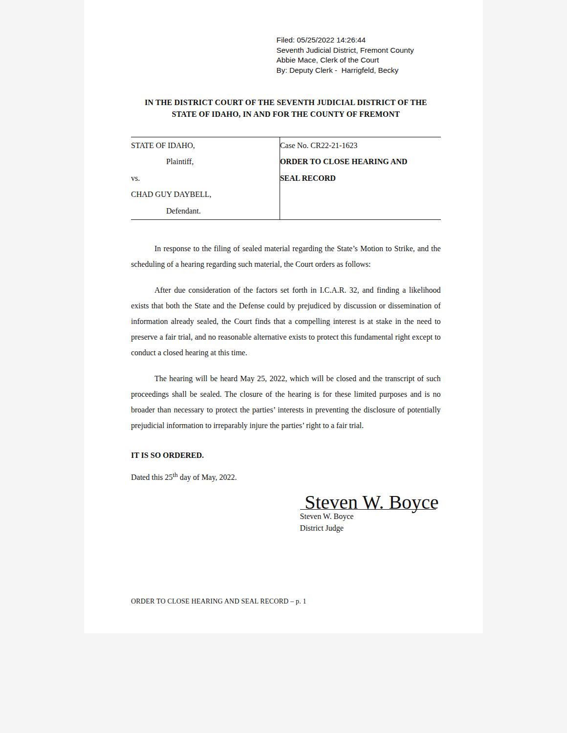Filed: 05/25/2022 14:26:44
Seventh Judicial District, Fremont County
Abbie Mace, Clerk of the Court
By: Deputy Clerk - Harrigfeld, Becky
IN THE DISTRICT COURT OF THE SEVENTH JUDICIAL DISTRICT OF THE
STATE OF IDAHO, IN AND FOR THE COUNTY OF FREMONT
| STATE OF IDAHO, Plaintiff, vs. CHAD GUY DAYBELL, Defendant. | Case No. CR22-21-1623 Order to Close Hearing and Seal Record |
In response to the filing of sealed material regarding the State’s Motion to Strike, and the scheduling of a hearing regarding such material, the Court orders as follows:
After due consideration of the factors set forth in I.C.A.R. 32, and finding a likelihood exists that both the State and the Defense could by prejudiced by discussion or dissemination of information already sealed, the Court finds that a compelling interest is at stake in the need to preserve a fair trial, and no reasonable alternative exists to protect this fundamental right except to conduct a closed hearing at this time.
The hearing will be heard May 25, 2022, which will be closed and the transcript of such proceedings shall be sealed. The closure of the hearing is for these limited purposes and is no broader than necessary to protect the parties’ interests in preventing the disclosure of potentially prejudicial information to irreparably injure the parties’ right to a fair trial.
IT IS SO ORDERED.
Dated this 25th day of May, 2022.
Steven W. Boyce
Steven W. Boyce
District Judge
ORDER TO CLOSE HEARING AND SEAL RECORD – p. 1